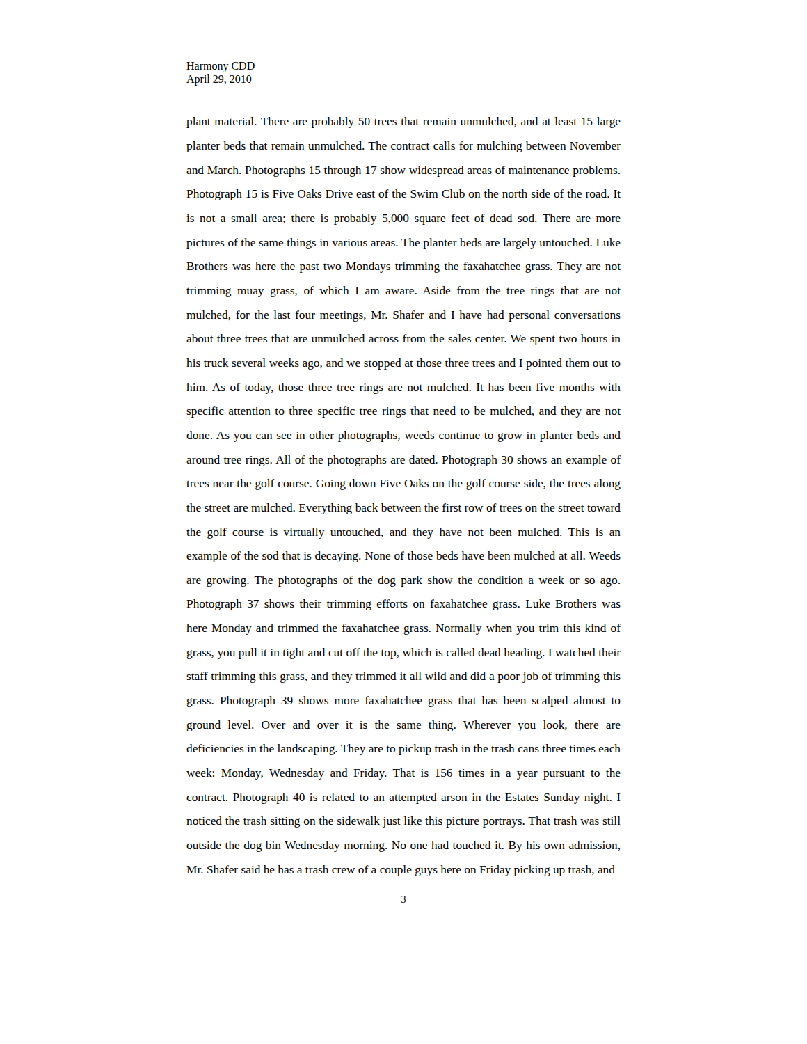Harmony CDD
April 29, 2010
plant material. There are probably 50 trees that remain unmulched, and at least 15 large planter beds that remain unmulched. The contract calls for mulching between November and March. Photographs 15 through 17 show widespread areas of maintenance problems. Photograph 15 is Five Oaks Drive east of the Swim Club on the north side of the road. It is not a small area; there is probably 5,000 square feet of dead sod. There are more pictures of the same things in various areas. The planter beds are largely untouched. Luke Brothers was here the past two Mondays trimming the faxahatchee grass. They are not trimming muay grass, of which I am aware. Aside from the tree rings that are not mulched, for the last four meetings, Mr. Shafer and I have had personal conversations about three trees that are unmulched across from the sales center. We spent two hours in his truck several weeks ago, and we stopped at those three trees and I pointed them out to him. As of today, those three tree rings are not mulched. It has been five months with specific attention to three specific tree rings that need to be mulched, and they are not done. As you can see in other photographs, weeds continue to grow in planter beds and around tree rings. All of the photographs are dated. Photograph 30 shows an example of trees near the golf course. Going down Five Oaks on the golf course side, the trees along the street are mulched. Everything back between the first row of trees on the street toward the golf course is virtually untouched, and they have not been mulched. This is an example of the sod that is decaying. None of those beds have been mulched at all. Weeds are growing. The photographs of the dog park show the condition a week or so ago. Photograph 37 shows their trimming efforts on faxahatchee grass. Luke Brothers was here Monday and trimmed the faxahatchee grass. Normally when you trim this kind of grass, you pull it in tight and cut off the top, which is called dead heading. I watched their staff trimming this grass, and they trimmed it all wild and did a poor job of trimming this grass. Photograph 39 shows more faxahatchee grass that has been scalped almost to ground level. Over and over it is the same thing. Wherever you look, there are deficiencies in the landscaping. They are to pickup trash in the trash cans three times each week: Monday, Wednesday and Friday. That is 156 times in a year pursuant to the contract. Photograph 40 is related to an attempted arson in the Estates Sunday night. I noticed the trash sitting on the sidewalk just like this picture portrays. That trash was still outside the dog bin Wednesday morning. No one had touched it. By his own admission, Mr. Shafer said he has a trash crew of a couple guys here on Friday picking up trash, and
3